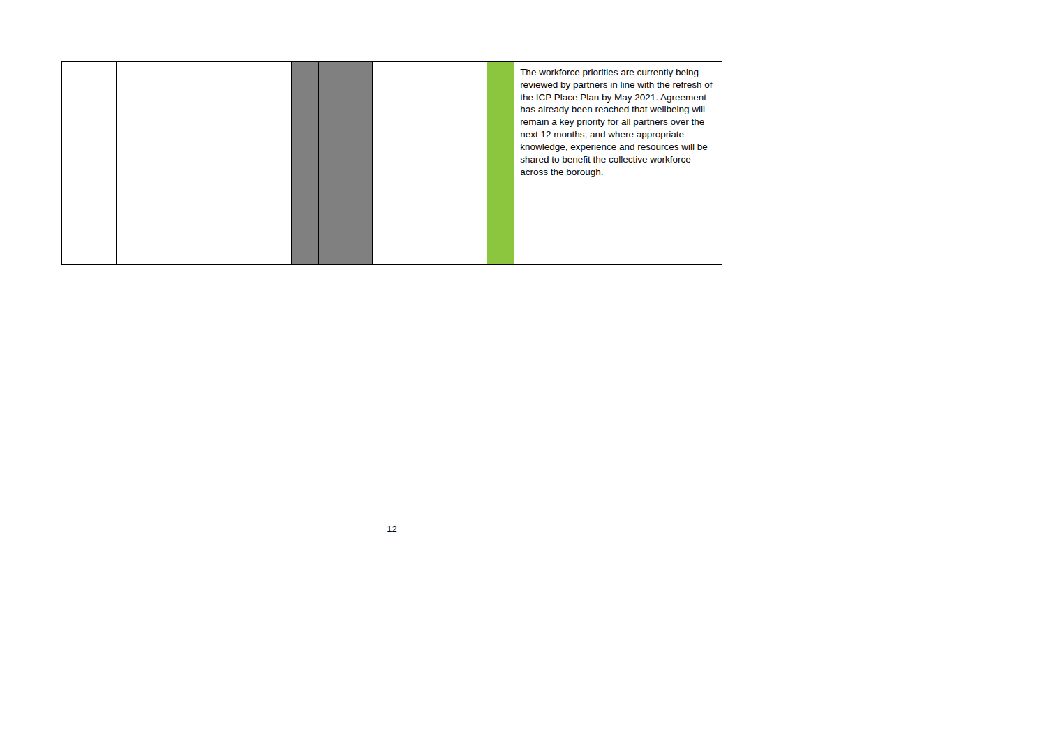| | | | | | | | | The workforce priorities are currently being reviewed by partners in line with the refresh of the ICP Place Plan by May 2021. Agreement has already been reached that wellbeing will remain a key priority for all partners over the next 12 months; and where appropriate knowledge, experience and resources will be shared to benefit the collective workforce across the borough. |
12